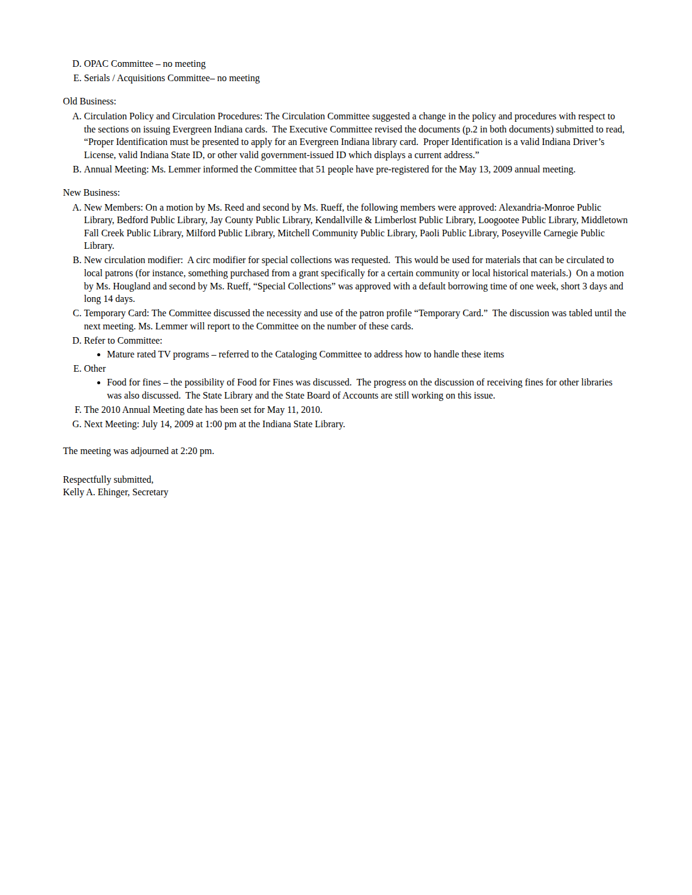OPAC Committee – no meeting
Serials / Acquisitions Committee– no meeting
Old Business:
Circulation Policy and Circulation Procedures: The Circulation Committee suggested a change in the policy and procedures with respect to the sections on issuing Evergreen Indiana cards. The Executive Committee revised the documents (p.2 in both documents) submitted to read, “Proper Identification must be presented to apply for an Evergreen Indiana library card. Proper Identification is a valid Indiana Driver’s License, valid Indiana State ID, or other valid government-issued ID which displays a current address.”
Annual Meeting: Ms. Lemmer informed the Committee that 51 people have pre-registered for the May 13, 2009 annual meeting.
New Business:
New Members: On a motion by Ms. Reed and second by Ms. Rueff, the following members were approved: Alexandria-Monroe Public Library, Bedford Public Library, Jay County Public Library, Kendallville & Limberlost Public Library, Loogootee Public Library, Middletown Fall Creek Public Library, Milford Public Library, Mitchell Community Public Library, Paoli Public Library, Poseyville Carnegie Public Library.
New circulation modifier: A circ modifier for special collections was requested. This would be used for materials that can be circulated to local patrons (for instance, something purchased from a grant specifically for a certain community or local historical materials.) On a motion by Ms. Hougland and second by Ms. Rueff, “Special Collections” was approved with a default borrowing time of one week, short 3 days and long 14 days.
Temporary Card: The Committee discussed the necessity and use of the patron profile “Temporary Card.” The discussion was tabled until the next meeting. Ms. Lemmer will report to the Committee on the number of these cards.
Refer to Committee:
Mature rated TV programs – referred to the Cataloging Committee to address how to handle these items
Other
Food for fines – the possibility of Food for Fines was discussed. The progress on the discussion of receiving fines for other libraries was also discussed. The State Library and the State Board of Accounts are still working on this issue.
The 2010 Annual Meeting date has been set for May 11, 2010.
Next Meeting: July 14, 2009 at 1:00 pm at the Indiana State Library.
The meeting was adjourned at 2:20 pm.
Respectfully submitted,
Kelly A. Ehinger, Secretary